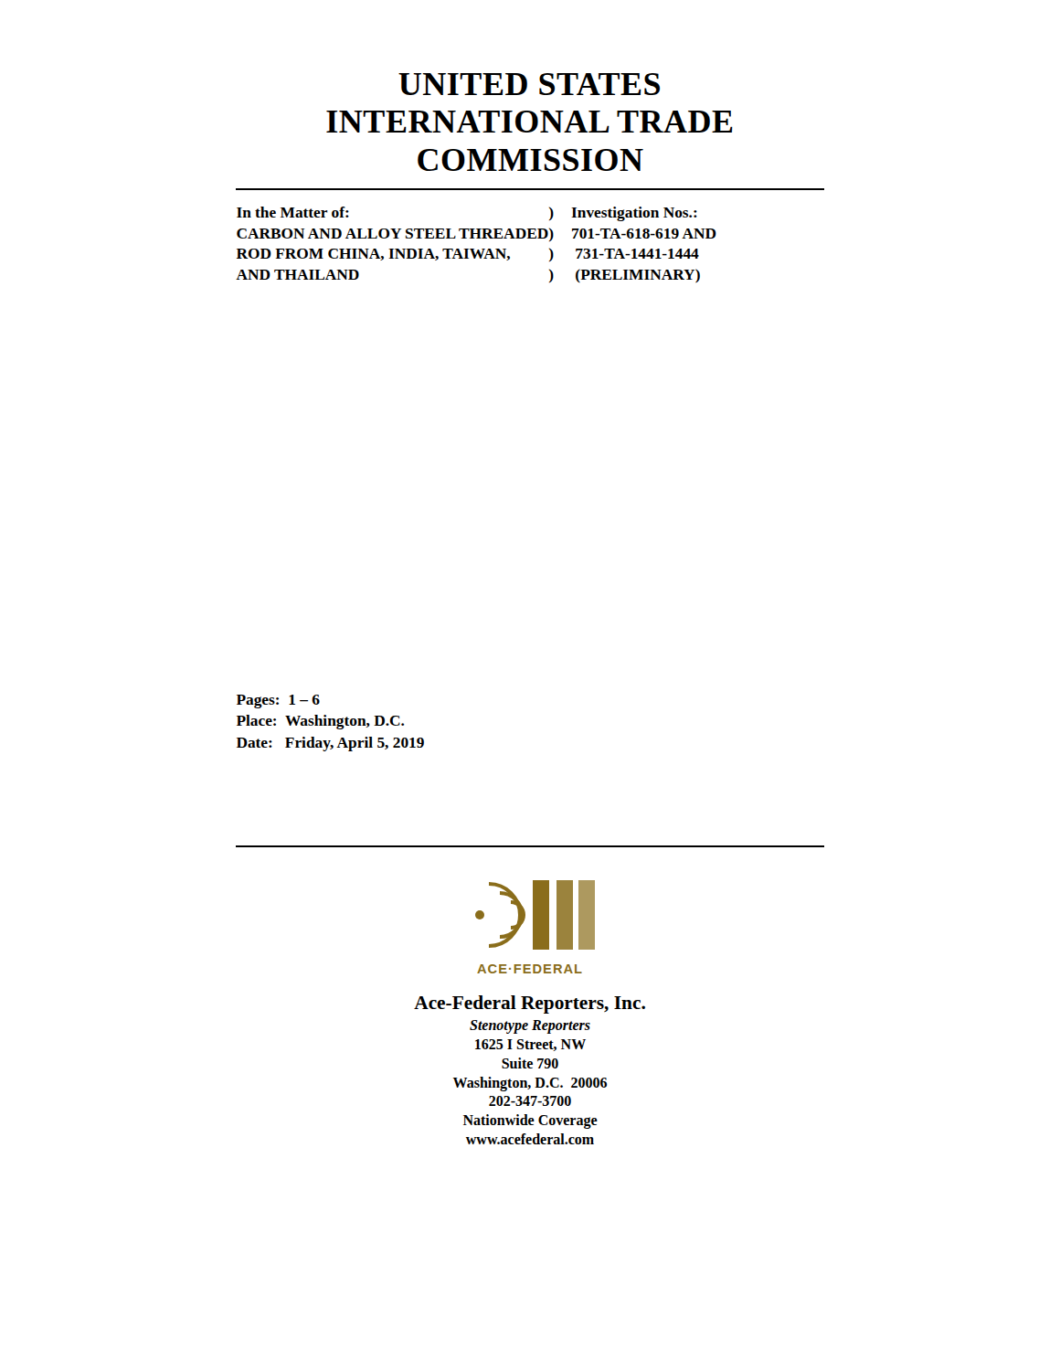UNITED STATES
INTERNATIONAL TRADE COMMISSION
| In the Matter of: | ) | Investigation Nos.: |
| CARBON AND ALLOY STEEL THREADED | ) | 701-TA-618-619 AND |
| ROD FROM CHINA, INDIA, TAIWAN, | ) | 731-TA-1441-1444 |
| AND THAILAND | ) | (PRELIMINARY) |
Pages: 1 – 6
Place: Washington, D.C.
Date: Friday, April 5, 2019
ACE·FEDERAL
Ace-Federal Reporters, Inc.
Stenotype Reporters
1625 I Street, NW
Suite 790
Washington, D.C. 20006
202-347-3700
Nationwide Coverage
www.acefederal.com